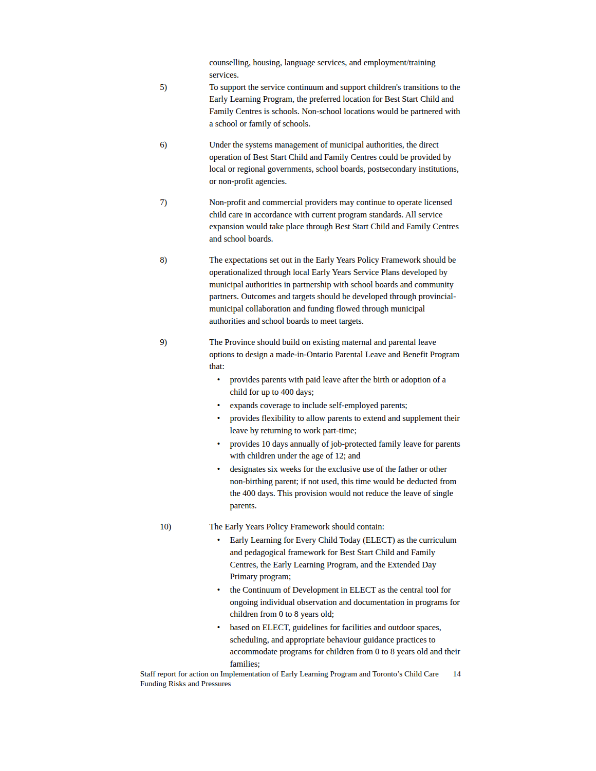counselling, housing, language services, and employment/training services.
5) To support the service continuum and support children's transitions to the Early Learning Program, the preferred location for Best Start Child and Family Centres is schools. Non-school locations would be partnered with a school or family of schools.
6) Under the systems management of municipal authorities, the direct operation of Best Start Child and Family Centres could be provided by local or regional governments, school boards, postsecondary institutions, or non-profit agencies.
7) Non-profit and commercial providers may continue to operate licensed child care in accordance with current program standards. All service expansion would take place through Best Start Child and Family Centres and school boards.
8) The expectations set out in the Early Years Policy Framework should be operationalized through local Early Years Service Plans developed by municipal authorities in partnership with school boards and community partners. Outcomes and targets should be developed through provincial-municipal collaboration and funding flowed through municipal authorities and school boards to meet targets.
9) The Province should build on existing maternal and parental leave options to design a made-in-Ontario Parental Leave and Benefit Program that:
provides parents with paid leave after the birth or adoption of a child for up to 400 days;
expands coverage to include self-employed parents;
provides flexibility to allow parents to extend and supplement their leave by returning to work part-time;
provides 10 days annually of job-protected family leave for parents with children under the age of 12; and
designates six weeks for the exclusive use of the father or other non-birthing parent; if not used, this time would be deducted from the 400 days. This provision would not reduce the leave of single parents.
10) The Early Years Policy Framework should contain:
Early Learning for Every Child Today (ELECT) as the curriculum and pedagogical framework for Best Start Child and Family Centres, the Early Learning Program, and the Extended Day Primary program;
the Continuum of Development in ELECT as the central tool for ongoing individual observation and documentation in programs for children from 0 to 8 years old;
based on ELECT, guidelines for facilities and outdoor spaces, scheduling, and appropriate behaviour guidance practices to accommodate programs for children from 0 to 8 years old and their families;
14 Staff report for action on Implementation of Early Learning Program and Toronto’s Child Care Funding Risks and Pressures